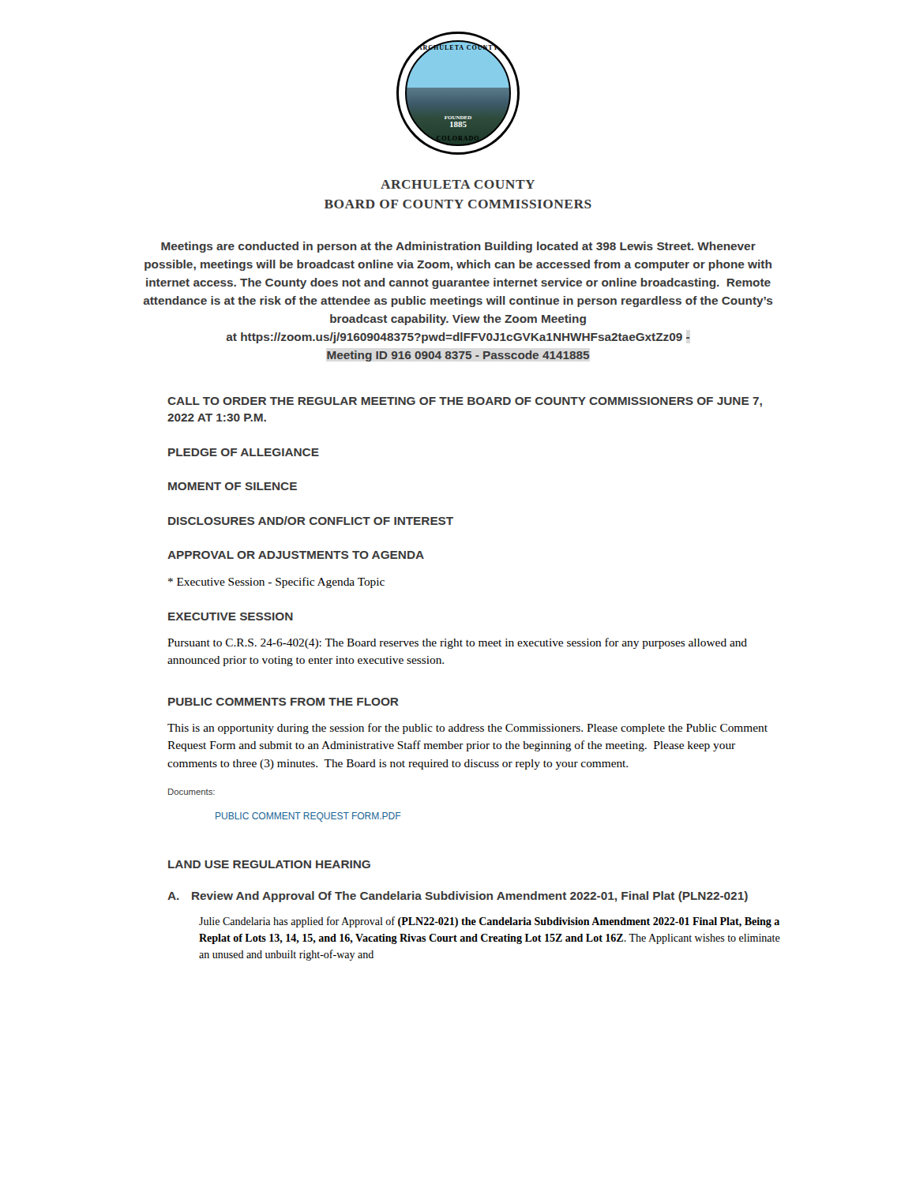ARCHULETA COUNTY
FOUNDED
1885
COLORADO
ARCHULETA COUNTY
BOARD OF COUNTY COMMISSIONERS
Meetings are conducted in person at the Administration Building located at 398 Lewis Street. Whenever possible, meetings will be broadcast online via Zoom, which can be accessed from a computer or phone with internet access. The County does not and cannot guarantee internet service or online broadcasting. Remote attendance is at the risk of the attendee as public meetings will continue in person regardless of the County’s broadcast capability. View the Zoom Meeting
at https://zoom.us/j/91609048375?pwd=dlFFV0J1cGVKa1NHWHFsa2taeGxtZz09 -
Meeting ID 916 0904 8375 - Passcode 4141885
CALL TO ORDER THE REGULAR MEETING OF THE BOARD OF COUNTY COMMISSIONERS OF JUNE 7, 2022 AT 1:30 P.M.
PLEDGE OF ALLEGIANCE
MOMENT OF SILENCE
DISCLOSURES AND/OR CONFLICT OF INTEREST
APPROVAL OR ADJUSTMENTS TO AGENDA
* Executive Session - Specific Agenda Topic
EXECUTIVE SESSION
Pursuant to C.R.S. 24-6-402(4): The Board reserves the right to meet in executive session for any purposes allowed and announced prior to voting to enter into executive session.
PUBLIC COMMENTS FROM THE FLOOR
This is an opportunity during the session for the public to address the Commissioners. Please complete the Public Comment Request Form and submit to an Administrative Staff member prior to the beginning of the meeting. Please keep your comments to three (3) minutes. The Board is not required to discuss or reply to your comment.
Documents:
PUBLIC COMMENT REQUEST FORM.PDF
LAND USE REGULATION HEARING
A.
Review And Approval Of The Candelaria Subdivision Amendment 2022-01, Final Plat (PLN22-021)
Julie Candelaria has applied for Approval of (PLN22-021) the Candelaria Subdivision Amendment 2022-01 Final Plat, Being a Replat of Lots 13, 14, 15, and 16, Vacating Rivas Court and Creating Lot 15Z and Lot 16Z. The Applicant wishes to eliminate an unused and unbuilt right-of-way and